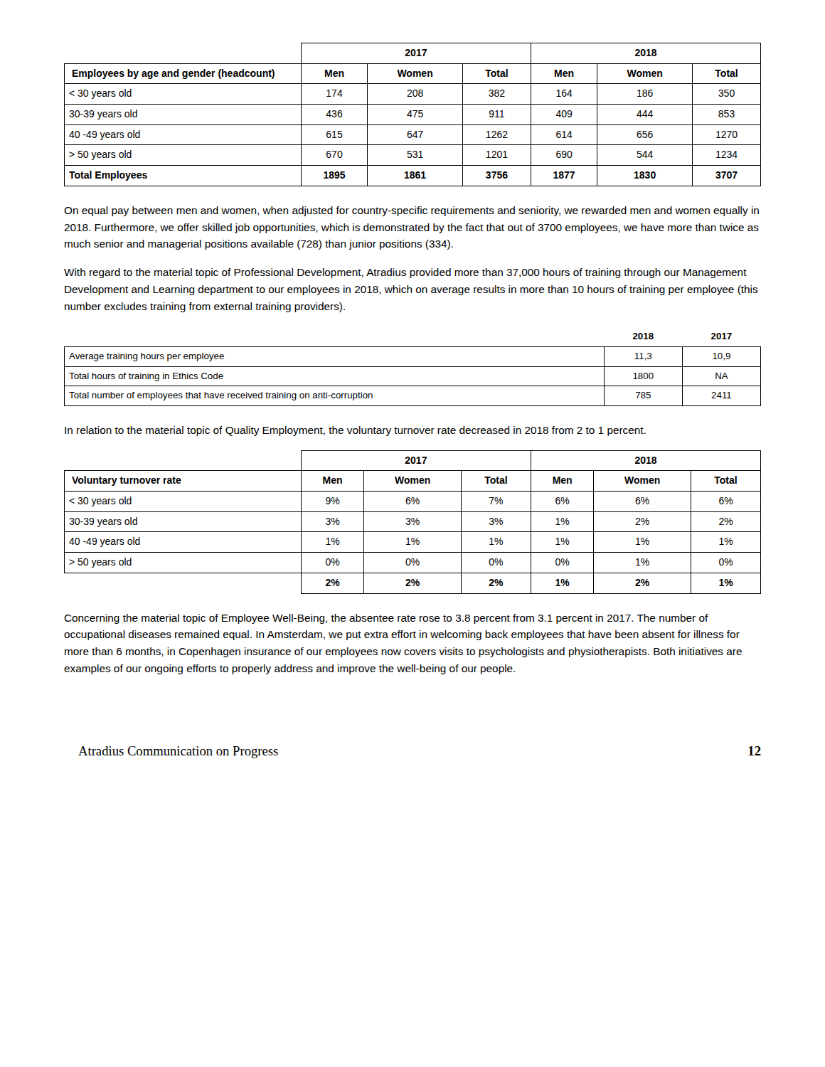| | 2017 | 2018 |
| Employees by age and gender (headcount) | Men | Women | Total | Men | Women | Total |
| < 30 years old | 174 | 208 | 382 | 164 | 186 | 350 |
| 30-39 years old | 436 | 475 | 911 | 409 | 444 | 853 |
| 40 -49 years old | 615 | 647 | 1262 | 614 | 656 | 1270 |
| > 50 years old | 670 | 531 | 1201 | 690 | 544 | 1234 |
| Total Employees | 1895 | 1861 | 3756 | 1877 | 1830 | 3707 |
On equal pay between men and women, when adjusted for country-specific requirements and seniority, we rewarded men and women equally in 2018. Furthermore, we offer skilled job opportunities, which is demonstrated by the fact that out of 3700 employees, we have more than twice as much senior and managerial positions available (728) than junior positions (334).
With regard to the material topic of Professional Development, Atradius provided more than 37,000 hours of training through our Management Development and Learning department to our employees in 2018, which on average results in more than 10 hours of training per employee (this number excludes training from external training providers).
| | 2018 | 2017 |
| Average training hours per employee | 11,3 | 10,9 |
| Total hours of training in Ethics Code | 1800 | NA |
| Total number of employees that have received training on anti-corruption | 785 | 2411 |
In relation to the material topic of Quality Employment, the voluntary turnover rate decreased in 2018 from 2 to 1 percent.
| | 2017 | 2018 |
| Voluntary turnover rate | Men | Women | Total | Men | Women | Total |
| < 30 years old | 9% | 6% | 7% | 6% | 6% | 6% |
| 30-39 years old | 3% | 3% | 3% | 1% | 2% | 2% |
| 40 -49 years old | 1% | 1% | 1% | 1% | 1% | 1% |
| > 50 years old | 0% | 0% | 0% | 0% | 1% | 0% |
| | 2% | 2% | 2% | 1% | 2% | 1% |
Concerning the material topic of Employee Well-Being, the absentee rate rose to 3.8 percent from 3.1 percent in 2017. The number of occupational diseases remained equal. In Amsterdam, we put extra effort in welcoming back employees that have been absent for illness for more than 6 months, in Copenhagen insurance of our employees now covers visits to psychologists and physiotherapists. Both initiatives are examples of our ongoing efforts to properly address and improve the well-being of our people.
Atradius Communication on Progress 12